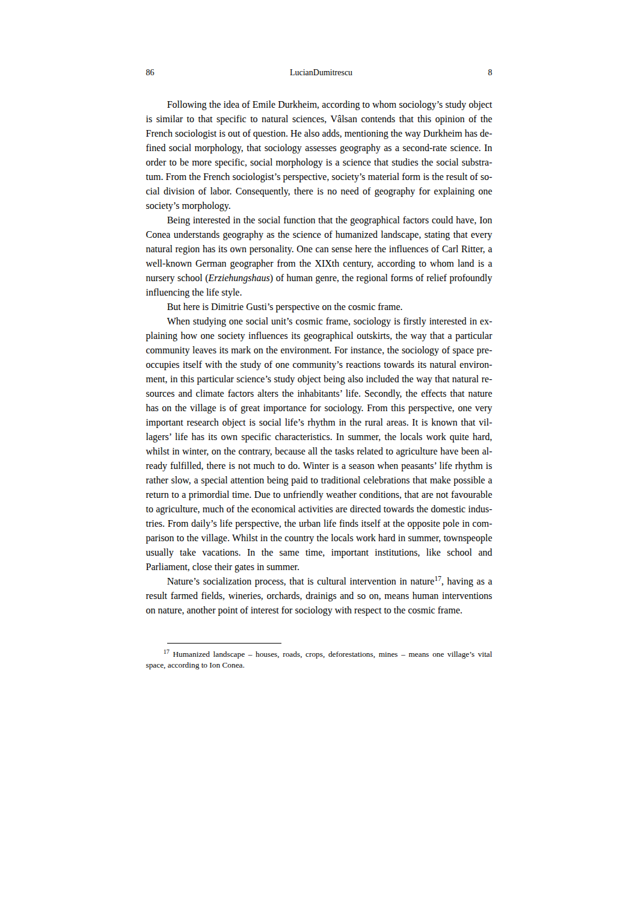86 LucianDumitrescu 8
Following the idea of Emile Durkheim, according to whom sociology’s study object is similar to that specific to natural sciences, Vâlsan contends that this opinion of the French sociologist is out of question. He also adds, mentioning the way Durkheim has defined social morphology, that sociology assesses geography as a second-rate science. In order to be more specific, social morphology is a science that studies the social substratum. From the French sociologist’s perspective, society’s material form is the result of social division of labor. Consequently, there is no need of geography for explaining one society’s morphology.
Being interested in the social function that the geographical factors could have, Ion Conea understands geography as the science of humanized landscape, stating that every natural region has its own personality. One can sense here the influences of Carl Ritter, a well-known German geographer from the XIXth century, according to whom land is a nursery school (Erziehungshaus) of human genre, the regional forms of relief profoundly influencing the life style.
But here is Dimitrie Gusti’s perspective on the cosmic frame.
When studying one social unit’s cosmic frame, sociology is firstly interested in explaining how one society influences its geographical outskirts, the way that a particular community leaves its mark on the environment. For instance, the sociology of space preoccupies itself with the study of one community’s reactions towards its natural environment, in this particular science’s study object being also included the way that natural resources and climate factors alters the inhabitants’ life. Secondly, the effects that nature has on the village is of great importance for sociology. From this perspective, one very important research object is social life’s rhythm in the rural areas. It is known that villagers’ life has its own specific characteristics. In summer, the locals work quite hard, whilst in winter, on the contrary, because all the tasks related to agriculture have been already fulfilled, there is not much to do. Winter is a season when peasants’ life rhythm is rather slow, a special attention being paid to traditional celebrations that make possible a return to a primordial time. Due to unfriendly weather conditions, that are not favourable to agriculture, much of the economical activities are directed towards the domestic industries. From daily’s life perspective, the urban life finds itself at the opposite pole in comparison to the village. Whilst in the country the locals work hard in summer, townspeople usually take vacations. In the same time, important institutions, like school and Parliament, close their gates in summer.
Nature’s socialization process, that is cultural intervention in nature17, having as a result farmed fields, wineries, orchards, drainigs and so on, means human interventions on nature, another point of interest for sociology with respect to the cosmic frame.
17 Humanized landscape – houses, roads, crops, deforestations, mines – means one village’s vital space, according to Ion Conea.